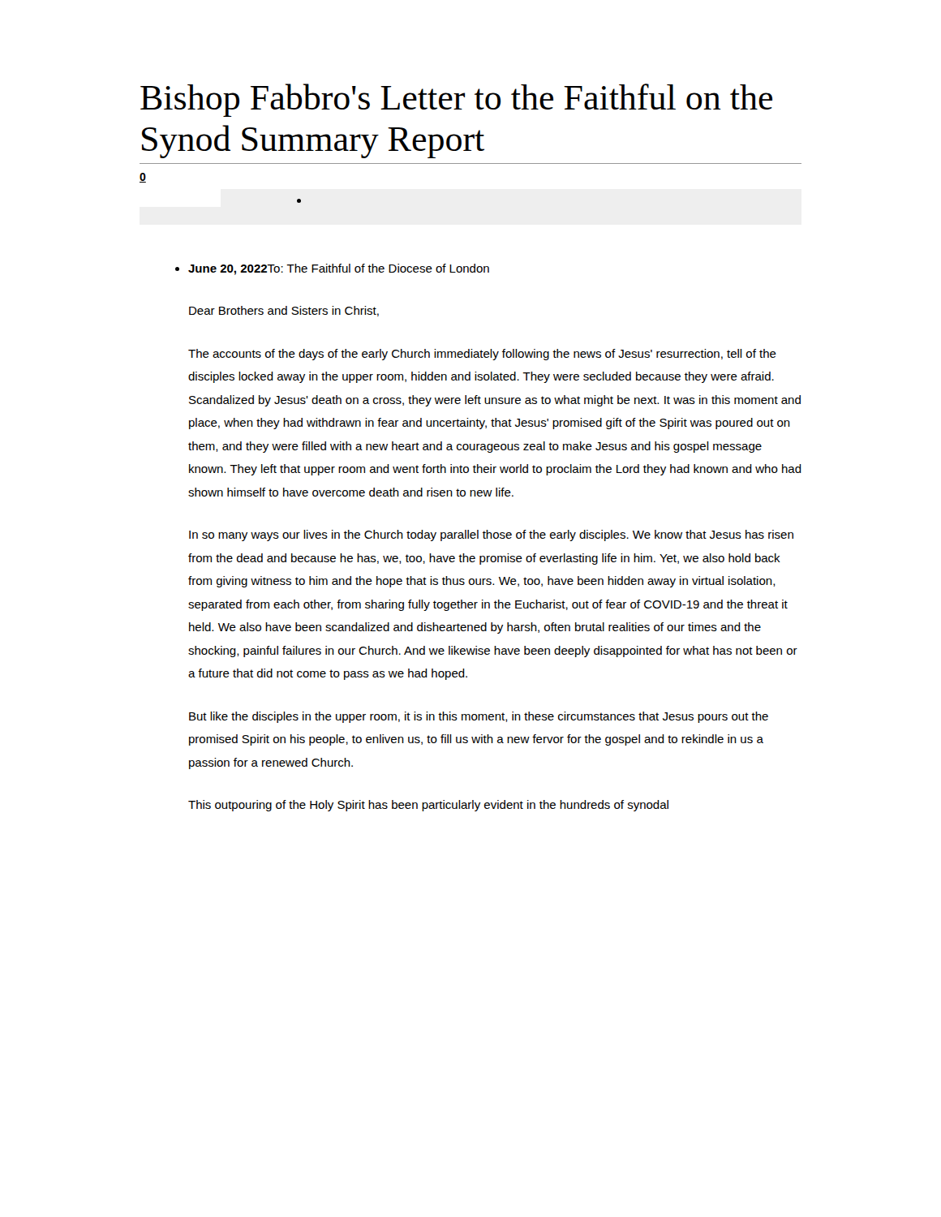Bishop Fabbro's Letter to the Faithful on the Synod Summary Report
0
June 20, 2022 To: The Faithful of the Diocese of London
Dear Brothers and Sisters in Christ,
The accounts of the days of the early Church immediately following the news of Jesus' resurrection, tell of the disciples locked away in the upper room, hidden and isolated. They were secluded because they were afraid. Scandalized by Jesus' death on a cross, they were left unsure as to what might be next. It was in this moment and place, when they had withdrawn in fear and uncertainty, that Jesus' promised gift of the Spirit was poured out on them, and they were filled with a new heart and a courageous zeal to make Jesus and his gospel message known. They left that upper room and went forth into their world to proclaim the Lord they had known and who had shown himself to have overcome death and risen to new life.
In so many ways our lives in the Church today parallel those of the early disciples. We know that Jesus has risen from the dead and because he has, we, too, have the promise of everlasting life in him. Yet, we also hold back from giving witness to him and the hope that is thus ours. We, too, have been hidden away in virtual isolation, separated from each other, from sharing fully together in the Eucharist, out of fear of COVID-19 and the threat it held. We also have been scandalized and disheartened by harsh, often brutal realities of our times and the shocking, painful failures in our Church. And we likewise have been deeply disappointed for what has not been or a future that did not come to pass as we had hoped.
But like the disciples in the upper room, it is in this moment, in these circumstances that Jesus pours out the promised Spirit on his people, to enliven us, to fill us with a new fervor for the gospel and to rekindle in us a passion for a renewed Church.
This outpouring of the Holy Spirit has been particularly evident in the hundreds of synodal